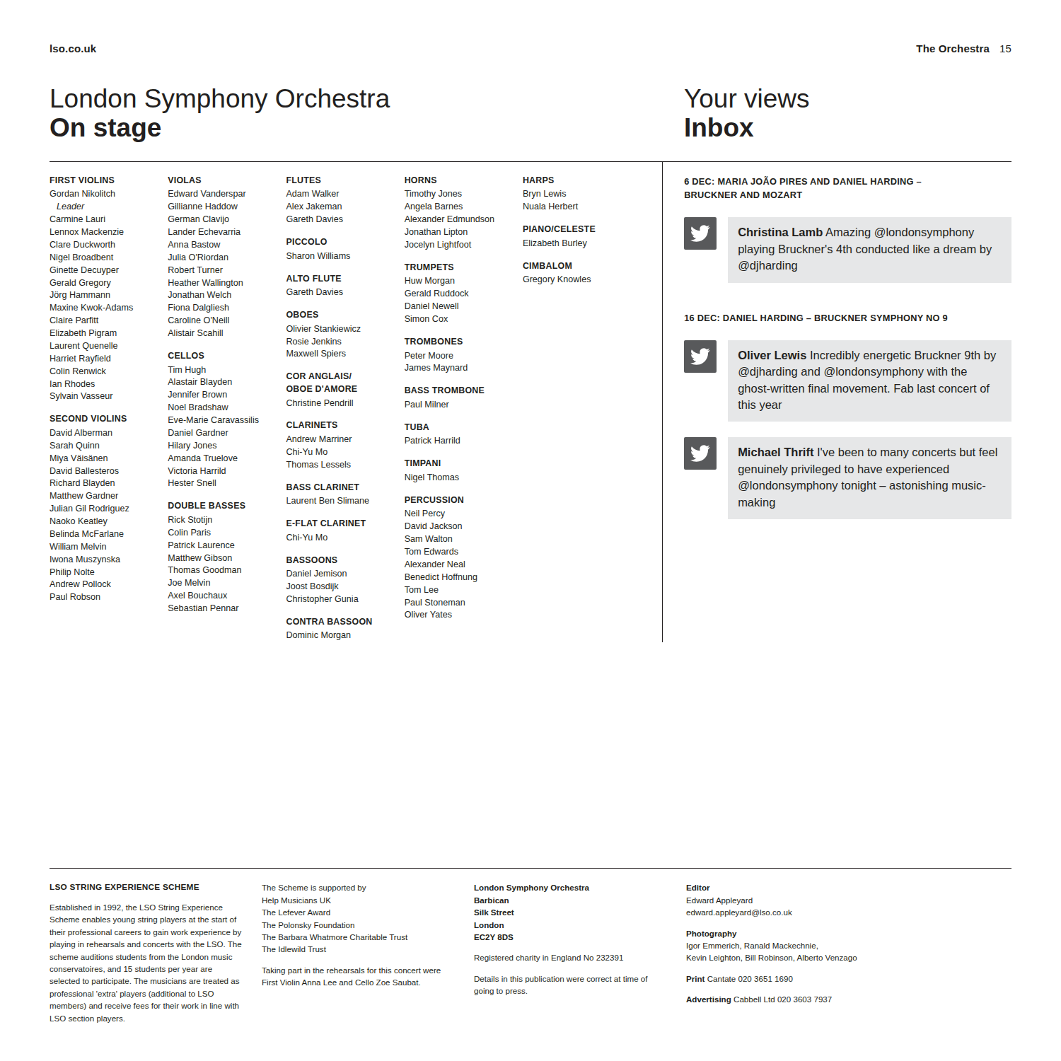lso.co.uk
The Orchestra15
London Symphony OrchestraOn stage
Your viewsInbox
First Violins
Gordan Nikolitch Leader Carmine Lauri Lennox Mackenzie Clare Duckworth Nigel Broadbent Ginette Decuyper Gerald Gregory Jörg Hammann Maxine Kwok-Adams Claire Parfitt Elizabeth Pigram Laurent Quenelle Harriet Rayfield Colin Renwick Ian Rhodes Sylvain Vasseur
Second Violins
David Alberman Sarah Quinn Miya Väisänen David Ballesteros Richard Blayden Matthew Gardner Julian Gil Rodriguez Naoko Keatley Belinda McFarlane William Melvin Iwona Muszynska Philip Nolte Andrew Pollock Paul Robson
Violas
Edward Vanderspar Gillianne Haddow German Clavijo Lander Echevarria Anna Bastow Julia O'Riordan Robert Turner Heather Wallington Jonathan Welch Fiona Dalgliesh Caroline O'Neill Alistair Scahill
Cellos
Tim Hugh Alastair Blayden Jennifer Brown Noel Bradshaw Eve-Marie Caravassilis Daniel Gardner Hilary Jones Amanda Truelove Victoria Harrild Hester Snell
Double Basses
Rick Stotijn Colin Paris Patrick Laurence Matthew Gibson Thomas Goodman Joe Melvin Axel Bouchaux Sebastian Pennar
Flutes
Adam Walker Alex Jakeman Gareth Davies
Piccolo
Sharon Williams
Alto Flute
Gareth Davies
Oboes
Olivier Stankiewicz Rosie Jenkins Maxwell Spiers
Cor Anglais/
Oboe d'Amore
Christine Pendrill
Clarinets
Andrew Marriner Chi-Yu Mo Thomas Lessels
Bass Clarinet
Laurent Ben Slimane
E-Flat Clarinet
Chi-Yu Mo
Bassoons
Daniel Jemison Joost Bosdijk Christopher Gunia
Contra Bassoon
Dominic Morgan
Horns
Timothy Jones Angela Barnes Alexander Edmundson Jonathan Lipton Jocelyn Lightfoot
Trumpets
Huw Morgan Gerald Ruddock Daniel Newell Simon Cox
Trombones
Peter Moore James Maynard
Bass Trombone
Paul Milner
Tuba
Patrick Harrild
Timpani
Nigel Thomas
Percussion
Neil Percy David Jackson Sam Walton Tom Edwards Alexander Neal Benedict Hoffnung Tom Lee Paul Stoneman Oliver Yates
Harps
Bryn Lewis Nuala Herbert
Piano/Celeste
Elizabeth Burley
Cimbalom
Gregory Knowles
6 Dec: Maria João Pires and Daniel Harding –
Bruckner and Mozart
Christina Lamb Amazing @londonsymphony playing Bruckner's 4th conducted like a dream by @djharding
16 Dec: Daniel Harding – Bruckner Symphony No 9
Oliver Lewis Incredibly energetic Bruckner 9th by @djharding and @londonsymphony with the ghost-written final movement. Fab last concert of this year
Michael Thrift I've been to many concerts but feel genuinely privileged to have experienced @londonsymphony tonight – astonishing music-making
LSO String Experience Scheme
Established in 1992, the LSO String Experience Scheme enables young string players at the start of their professional careers to gain work experience by playing in rehearsals and concerts with the LSO. The scheme auditions students from the London music conservatoires, and 15 students per year are selected to participate. The musicians are treated as professional 'extra' players (additional to LSO members) and receive fees for their work in line with LSO section players.
The Scheme is supported by
Help Musicians UK
The Lefever Award
The Polonsky Foundation
The Barbara Whatmore Charitable Trust
The Idlewild Trust
Taking part in the rehearsals for this concert were First Violin Anna Lee and Cello Zoe Saubat.
London Symphony Orchestra
Barbican
Silk Street
London
EC2Y 8DS
Registered charity in England No 232391
Details in this publication were correct at time of going to press.
Editor
Edward Appleyard
edward.appleyard@lso.co.uk
Photography
Igor Emmerich, Ranald Mackechnie,
Kevin Leighton, Bill Robinson, Alberto Venzago
Print Cantate 020 3651 1690
Advertising Cabbell Ltd 020 3603 7937